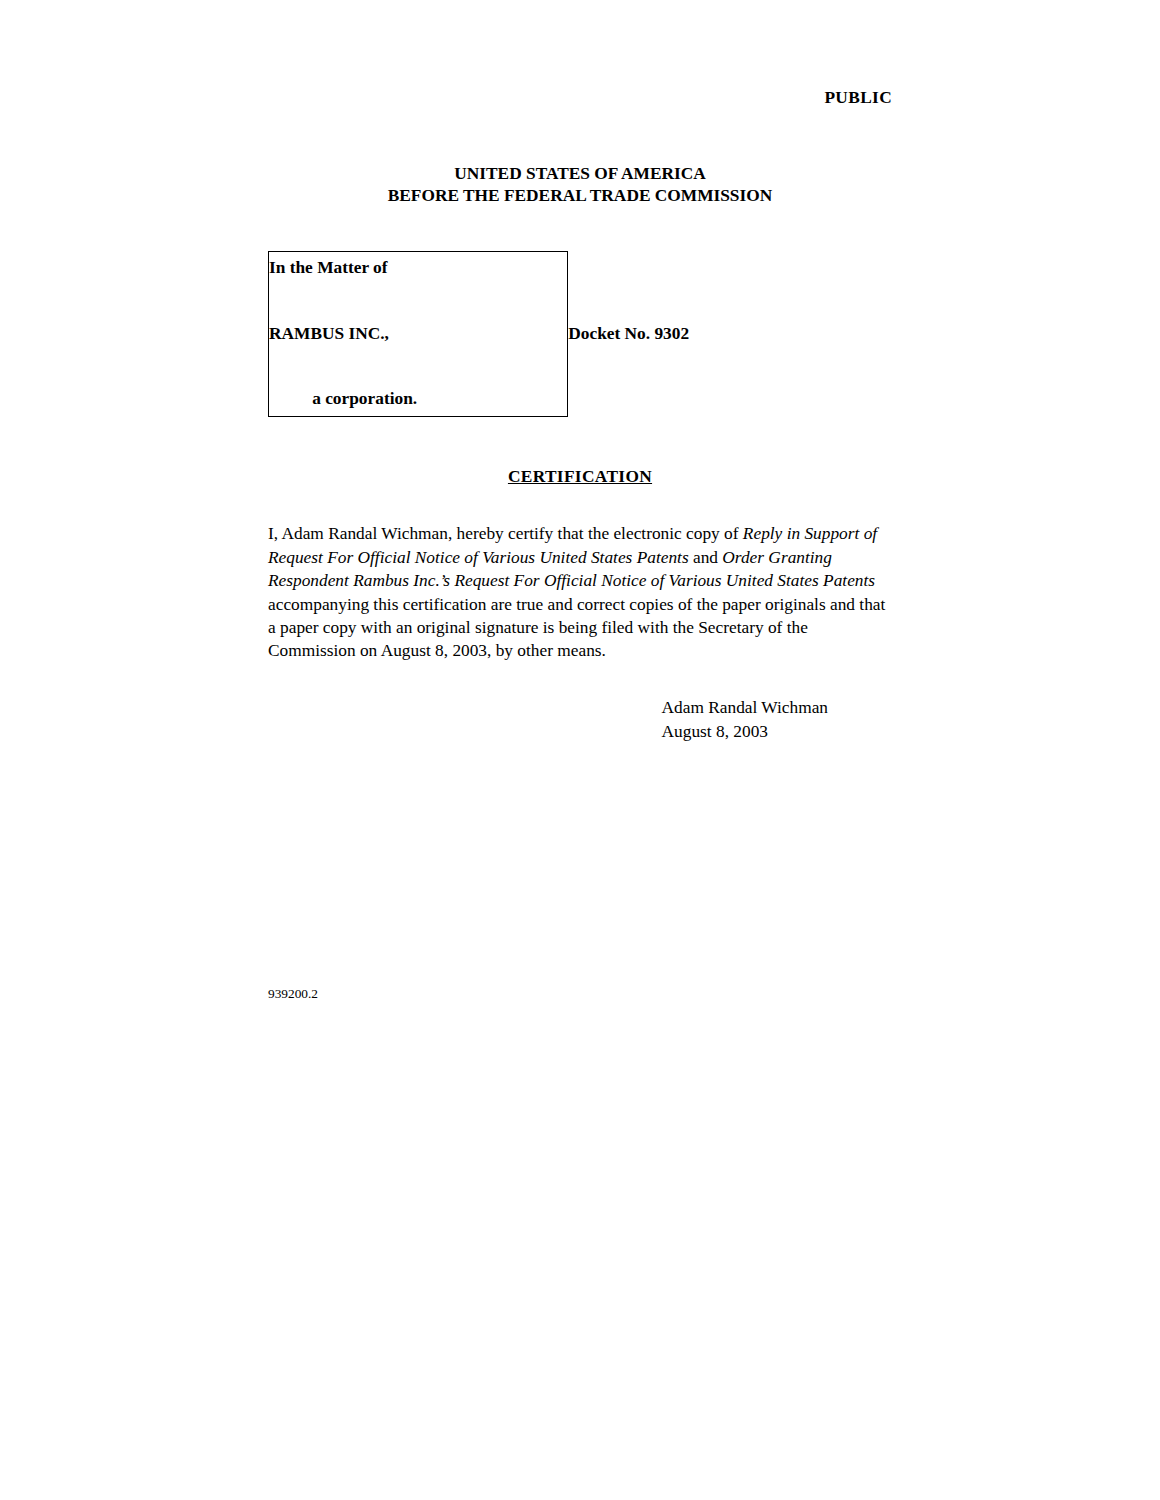PUBLIC
UNITED STATES OF AMERICA
BEFORE THE FEDERAL TRADE COMMISSION
| In the Matter of RAMBUS INC., a corporation. | Docket No. 9302 |
CERTIFICATION
I, Adam Randal Wichman, hereby certify that the electronic copy of Reply in Support of Request For Official Notice of Various United States Patents and Order Granting Respondent Rambus Inc.’s Request For Official Notice of Various United States Patents accompanying this certification are true and correct copies of the paper originals and that a paper copy with an original signature is being filed with the Secretary of the Commission on August 8, 2003, by other means.
Adam Randal Wichman
August 8, 2003
939200.2